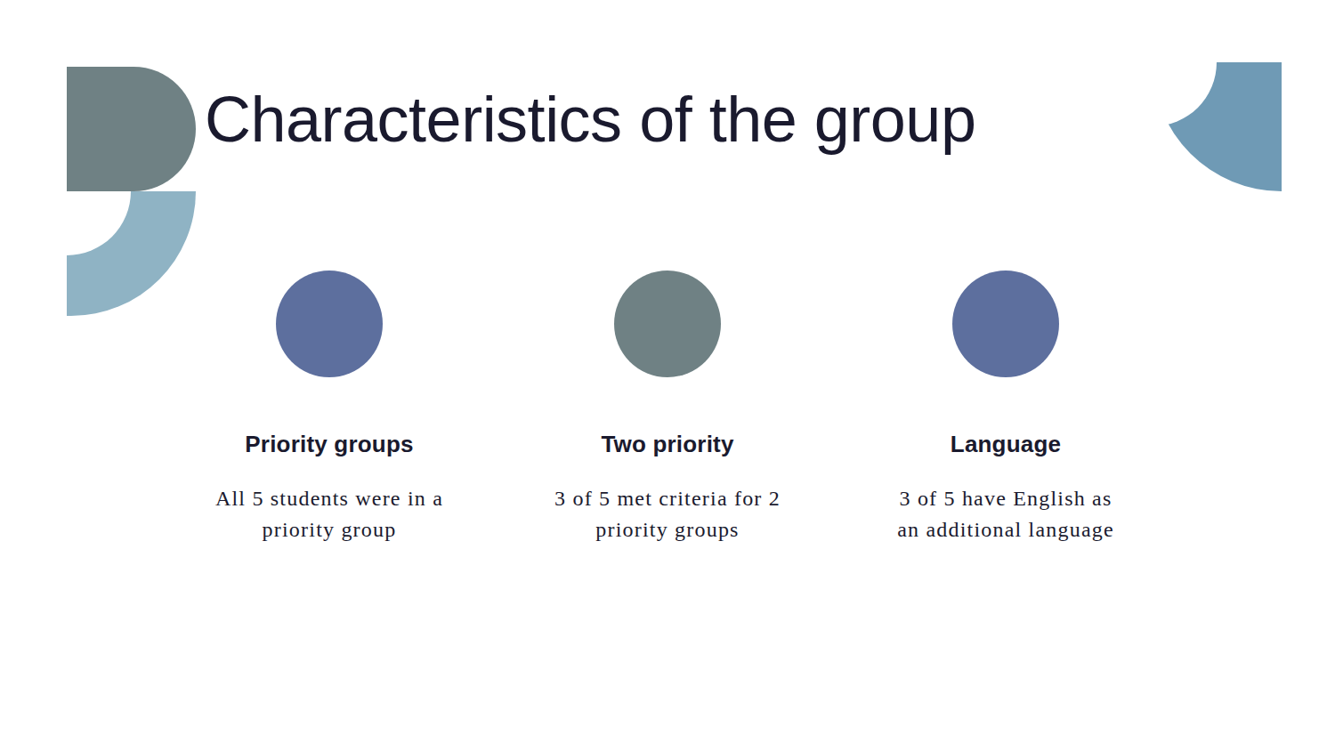Characteristics of the group
Priority groups
All 5 students were in a priority group
Two priority
3 of 5 met criteria for 2 priority groups
Language
3 of 5 have English as an additional language